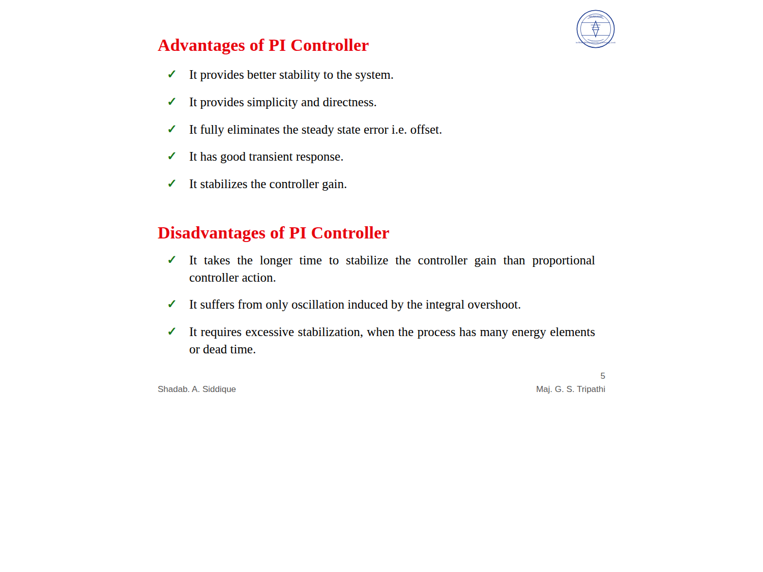मदन मोहन मालवीय Madan Mohan Malaviya University of Technology, Gorakhpur
Advantages of PI Controller
It provides better stability to the system.
It provides simplicity and directness.
It fully eliminates the steady state error i.e. offset.
It has good transient response.
It stabilizes the controller gain.
Disadvantages of PI Controller
It takes the longer time to stabilize the controller gain than proportional controller action.
It suffers from only oscillation induced by the integral overshoot.
It requires excessive stabilization, when the process has many energy elements or dead time.
5
Shadab. A. Siddique Maj. G. S. Tripathi